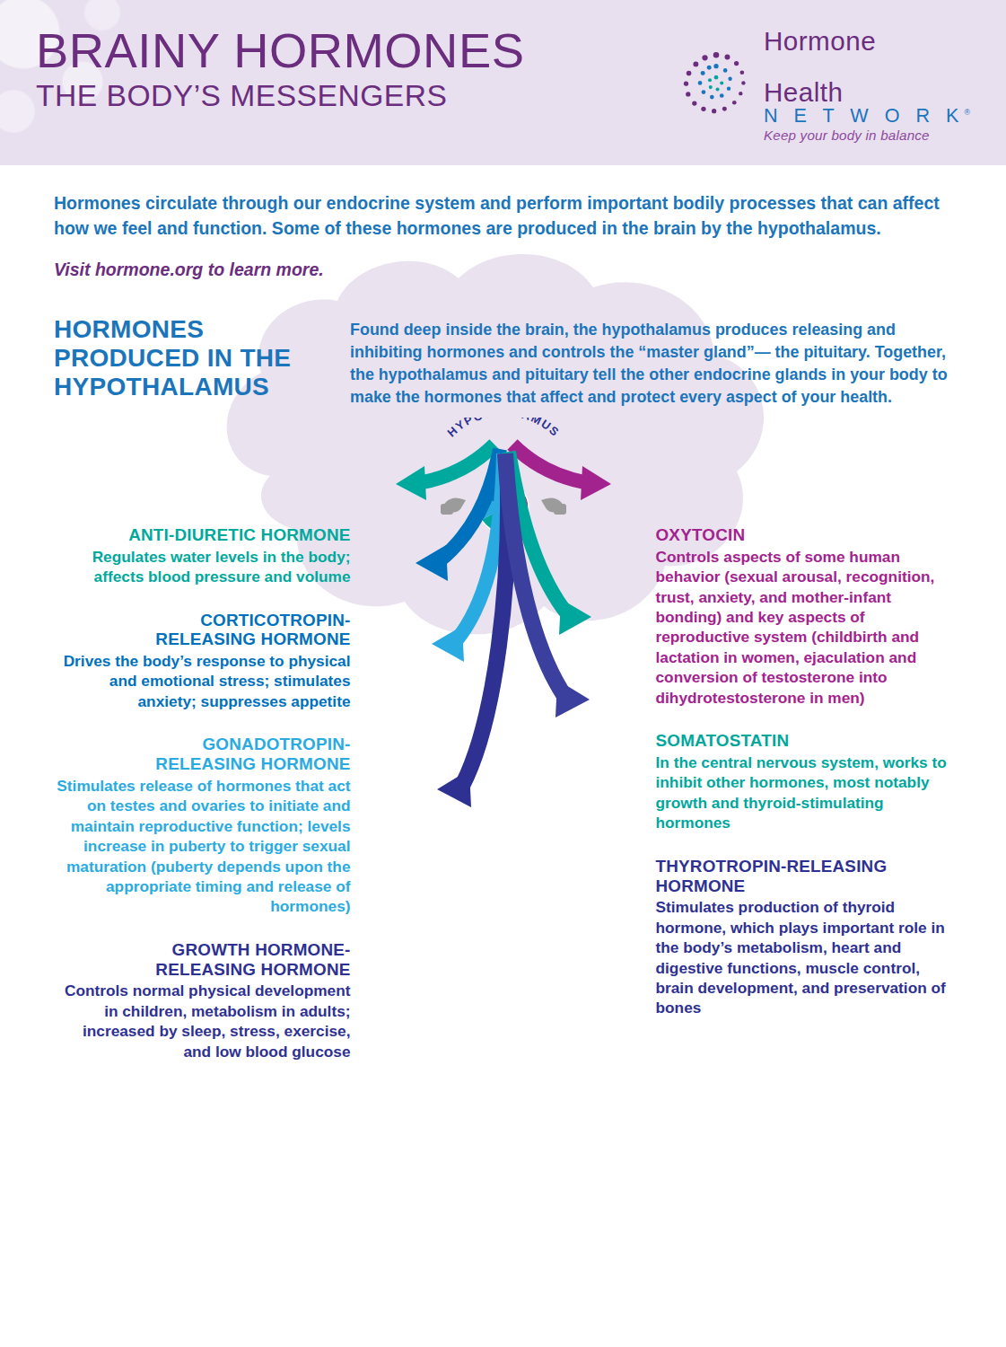Brainy Hormones
The Body’s Messengers
Hormone
Health
N E T W O R K®
Keep your body in balance
Hormones circulate through our endocrine system and perform important bodily processes that can affect how we feel and function. Some of these hormones are produced in the brain by the hypothalamus.
Visit hormone.org to learn more.
Hormones
Produced in the
Hypothalamus
Found deep inside the brain, the hypothalamus produces releasing and inhibiting hormones and controls the “master gland”— the pituitary. Together, the hypothalamus and pituitary tell the other endocrine glands in your body to make the hormones that affect and protect every aspect of your health.
HYPOTHALAMUS
Anti-Diuretic Hormone
Regulates water levels in the body; affects blood pressure and volume
Corticotropin-
Releasing Hormone
Drives the body’s response to physical and emotional stress; stimulates anxiety; suppresses appetite
Gonadotropin-
Releasing Hormone
Stimulates release of hormones that act on testes and ovaries to initiate and maintain reproductive function; levels increase in puberty to trigger sexual maturation (puberty depends upon the appropriate timing and release of hormones)
Growth Hormone-
Releasing Hormone
Controls normal physical development in children, metabolism in adults; increased by sleep, stress, exercise, and low blood glucose
Oxytocin
Controls aspects of some human behavior (sexual arousal, recognition, trust, anxiety, and mother-infant bonding) and key aspects of reproductive system (childbirth and lactation in women, ejaculation and conversion of testosterone into dihydrotestosterone in men)
Somatostatin
In the central nervous system, works to inhibit other hormones, most notably growth and thyroid-stimulating hormones
Thyrotropin-Releasing Hormone
Stimulates production of thyroid hormone, which plays important role in the body’s metabolism, heart and digestive functions, muscle control, brain development, and preservation of bones